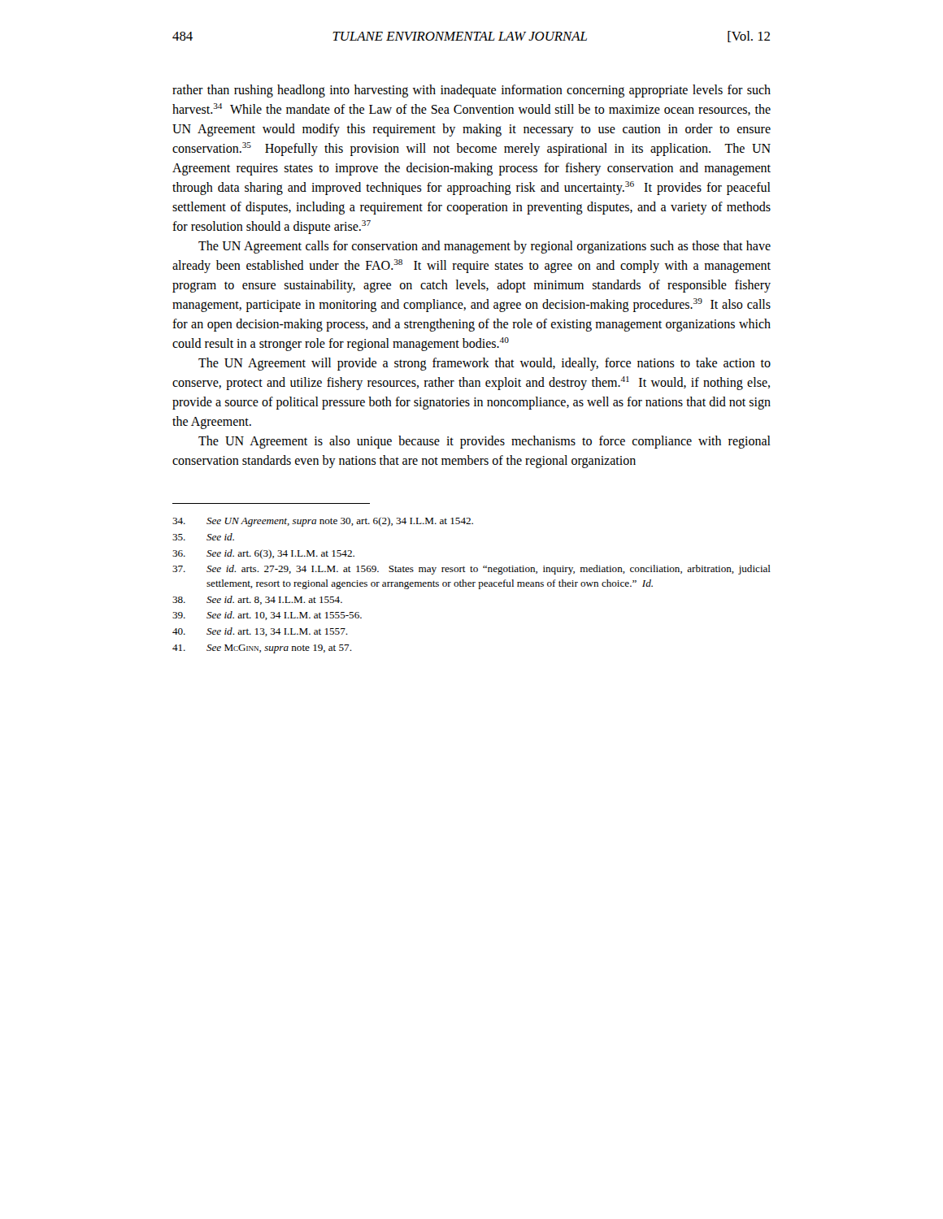484 TULANE ENVIRONMENTAL LAW JOURNAL [Vol. 12
rather than rushing headlong into harvesting with inadequate information concerning appropriate levels for such harvest.34 While the mandate of the Law of the Sea Convention would still be to maximize ocean resources, the UN Agreement would modify this requirement by making it necessary to use caution in order to ensure conservation.35 Hopefully this provision will not become merely aspirational in its application. The UN Agreement requires states to improve the decision-making process for fishery conservation and management through data sharing and improved techniques for approaching risk and uncertainty.36 It provides for peaceful settlement of disputes, including a requirement for cooperation in preventing disputes, and a variety of methods for resolution should a dispute arise.37
The UN Agreement calls for conservation and management by regional organizations such as those that have already been established under the FAO.38 It will require states to agree on and comply with a management program to ensure sustainability, agree on catch levels, adopt minimum standards of responsible fishery management, participate in monitoring and compliance, and agree on decision-making procedures.39 It also calls for an open decision-making process, and a strengthening of the role of existing management organizations which could result in a stronger role for regional management bodies.40
The UN Agreement will provide a strong framework that would, ideally, force nations to take action to conserve, protect and utilize fishery resources, rather than exploit and destroy them.41 It would, if nothing else, provide a source of political pressure both for signatories in noncompliance, as well as for nations that did not sign the Agreement.
The UN Agreement is also unique because it provides mechanisms to force compliance with regional conservation standards even by nations that are not members of the regional organization
34. See UN Agreement, supra note 30, art. 6(2), 34 I.L.M. at 1542.
35. See id.
36. See id. art. 6(3), 34 I.L.M. at 1542.
37. See id. arts. 27-29, 34 I.L.M. at 1569. States may resort to “negotiation, inquiry, mediation, conciliation, arbitration, judicial settlement, resort to regional agencies or arrangements or other peaceful means of their own choice.” Id.
38. See id. art. 8, 34 I.L.M. at 1554.
39. See id. art. 10, 34 I.L.M. at 1555-56.
40. See id. art. 13, 34 I.L.M. at 1557.
41. See McGinn, supra note 19, at 57.